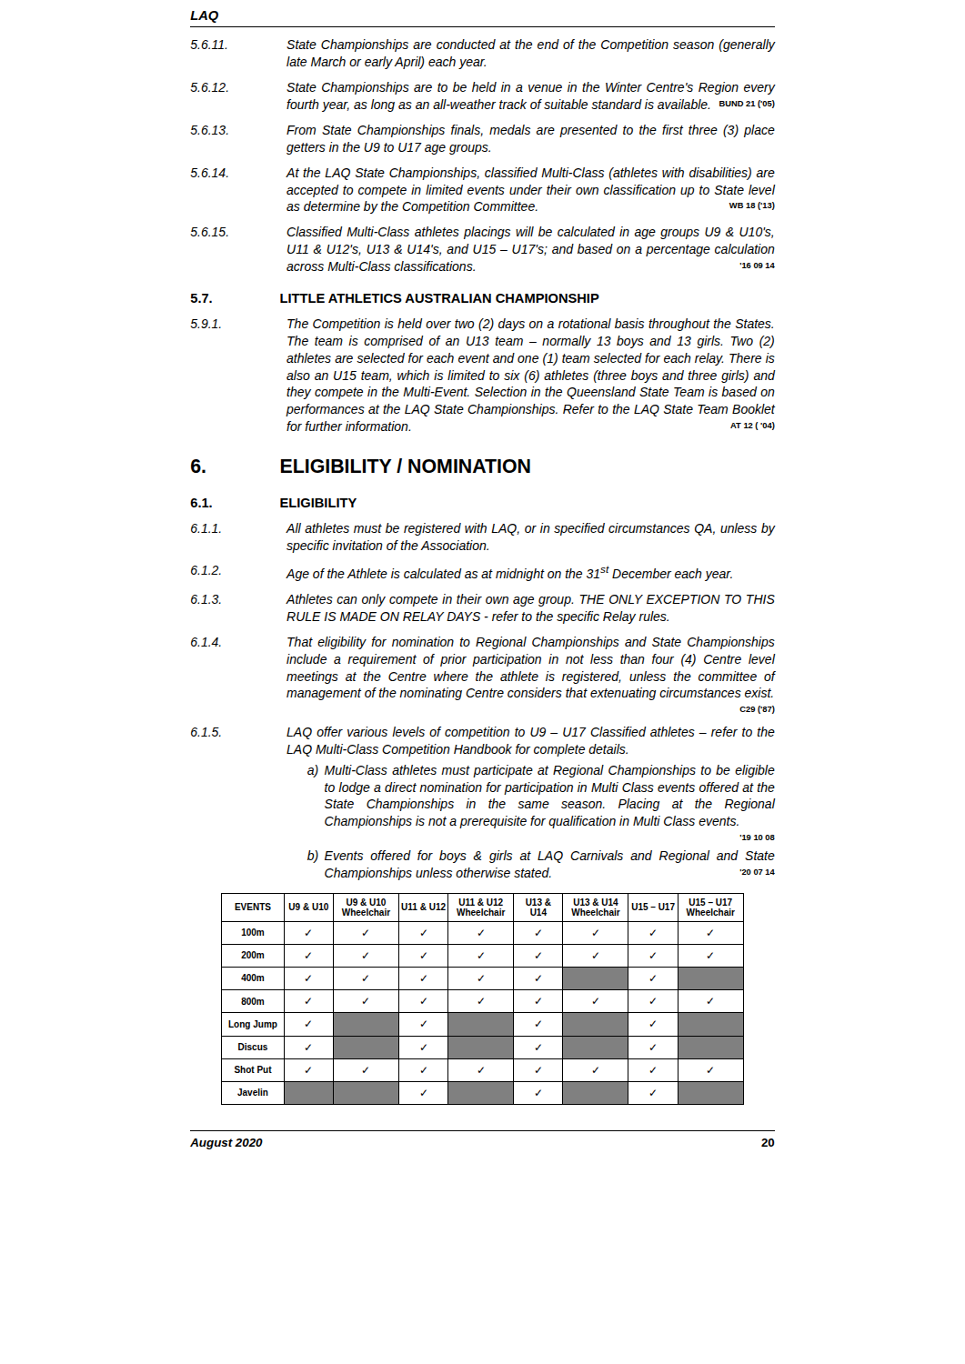LAQ
5.6.11.
State Championships are conducted at the end of the Competition season (generally late March or early April) each year.
5.6.12.
State Championships are to be held in a venue in the Winter Centre's Region every fourth year, as long as an all-weather track of suitable standard is available.BUND 21 ('05)
5.6.13.
From State Championships finals, medals are presented to the first three (3) place getters in the U9 to U17 age groups.
5.6.14.
At the LAQ State Championships, classified Multi-Class (athletes with disabilities) are accepted to compete in limited events under their own classification up to State level as determine by the Competition Committee.WB 18 ('13)
5.6.15.
Classified Multi-Class athletes placings will be calculated in age groups U9 & U10's, U11 & U12's, U13 & U14's, and U15 – U17's; and based on a percentage calculation across Multi-Class classifications.'16 09 14
5.7. LITTLE ATHLETICS AUSTRALIAN CHAMPIONSHIP
5.9.1.
The Competition is held over two (2) days on a rotational basis throughout the States. The team is comprised of an U13 team – normally 13 boys and 13 girls. Two (2) athletes are selected for each event and one (1) team selected for each relay. There is also an U15 team, which is limited to six (6) athletes (three boys and three girls) and they compete in the Multi-Event. Selection in the Queensland State Team is based on performances at the LAQ State Championships. Refer to the LAQ State Team Booklet for further information.AT 12 ( '04)
6. ELIGIBILITY / NOMINATION
6.1. ELIGIBILITY
6.1.1.
All athletes must be registered with LAQ, or in specified circumstances QA, unless by specific invitation of the Association.
6.1.2.
Age of the Athlete is calculated as at midnight on the 31st December each year.
6.1.3.
Athletes can only compete in their own age group. THE ONLY EXCEPTION TO THIS RULE IS MADE ON RELAY DAYS - refer to the specific Relay rules.
6.1.4.
That eligibility for nomination to Regional Championships and State Championships include a requirement of prior participation in not less than four (4) Centre level meetings at the Centre where the athlete is registered, unless the committee of management of the nominating Centre considers that extenuating circumstances exist.C29 ('87)
6.1.5.
LAQ offer various levels of competition to U9 – U17 Classified athletes – refer to the LAQ Multi-Class Competition Handbook for complete details.
a)
Multi-Class athletes must participate at Regional Championships to be eligible to lodge a direct nomination for participation in Multi Class events offered at the State Championships in the same season. Placing at the Regional Championships is not a prerequisite for qualification in Multi Class events.'19 10 08
b)
Events offered for boys & girls at LAQ Carnivals and Regional and State Championships unless otherwise stated.'20 07 14
| EVENTS | U9 & U10 | U9 & U10 Wheelchair | U11 & U12 | U11 & U12 Wheelchair | U13 & U14 | U13 & U14 Wheelchair | U15 – U17 | U15 – U17 Wheelchair |
| --- | --- | --- | --- | --- | --- | --- | --- | --- |
| 100m | ✓ | ✓ | ✓ | ✓ | ✓ | ✓ | ✓ | ✓ |
| 200m | ✓ | ✓ | ✓ | ✓ | ✓ | ✓ | ✓ | ✓ |
| 400m | ✓ | ✓ | ✓ | ✓ | ✓ | | ✓ | |
| 800m | ✓ | ✓ | ✓ | ✓ | ✓ | ✓ | ✓ | ✓ |
| Long Jump | ✓ | | ✓ | | ✓ | | ✓ | |
| Discus | ✓ | | ✓ | | ✓ | | ✓ | |
| Shot Put | ✓ | ✓ | ✓ | ✓ | ✓ | ✓ | ✓ | ✓ |
| Javelin | | | ✓ | | ✓ | | ✓ | |
August 2020 20